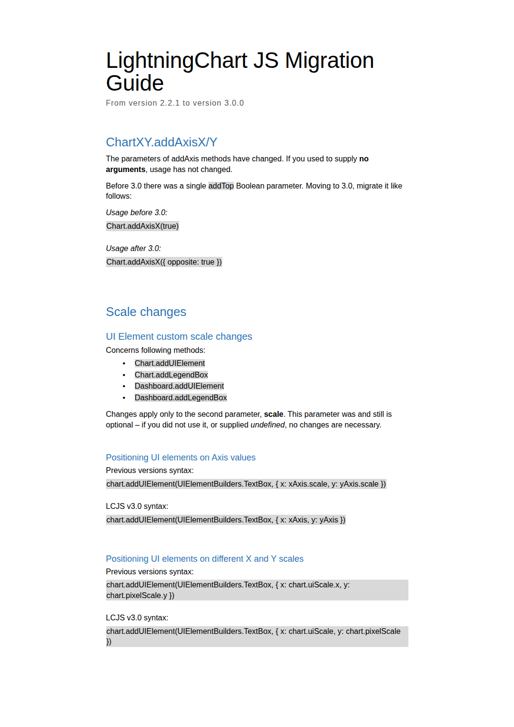LightningChart JS Migration Guide
From version 2.2.1 to version 3.0.0
ChartXY.addAxisX/Y
The parameters of addAxis methods have changed. If you used to supply no arguments, usage has not changed.
Before 3.0 there was a single addTop Boolean parameter. Moving to 3.0, migrate it like follows:
Usage before 3.0:
Chart.addAxisX(true)
Usage after 3.0:
Chart.addAxisX({ opposite: true })
Scale changes
UI Element custom scale changes
Concerns following methods:
Chart.addUIElement
Chart.addLegendBox
Dashboard.addUIElement
Dashboard.addLegendBox
Changes apply only to the second parameter, scale. This parameter was and still is optional – if you did not use it, or supplied undefined, no changes are necessary.
Positioning UI elements on Axis values
Previous versions syntax:
chart.addUIElement(UIElementBuilders.TextBox, { x: xAxis.scale, y: yAxis.scale })
LCJS v3.0 syntax:
chart.addUIElement(UIElementBuilders.TextBox, { x: xAxis, y: yAxis })
Positioning UI elements on different X and Y scales
Previous versions syntax:
chart.addUIElement(UIElementBuilders.TextBox, { x: chart.uiScale.x, y: chart.pixelScale.y })
LCJS v3.0 syntax:
chart.addUIElement(UIElementBuilders.TextBox, { x: chart.uiScale, y: chart.pixelScale })